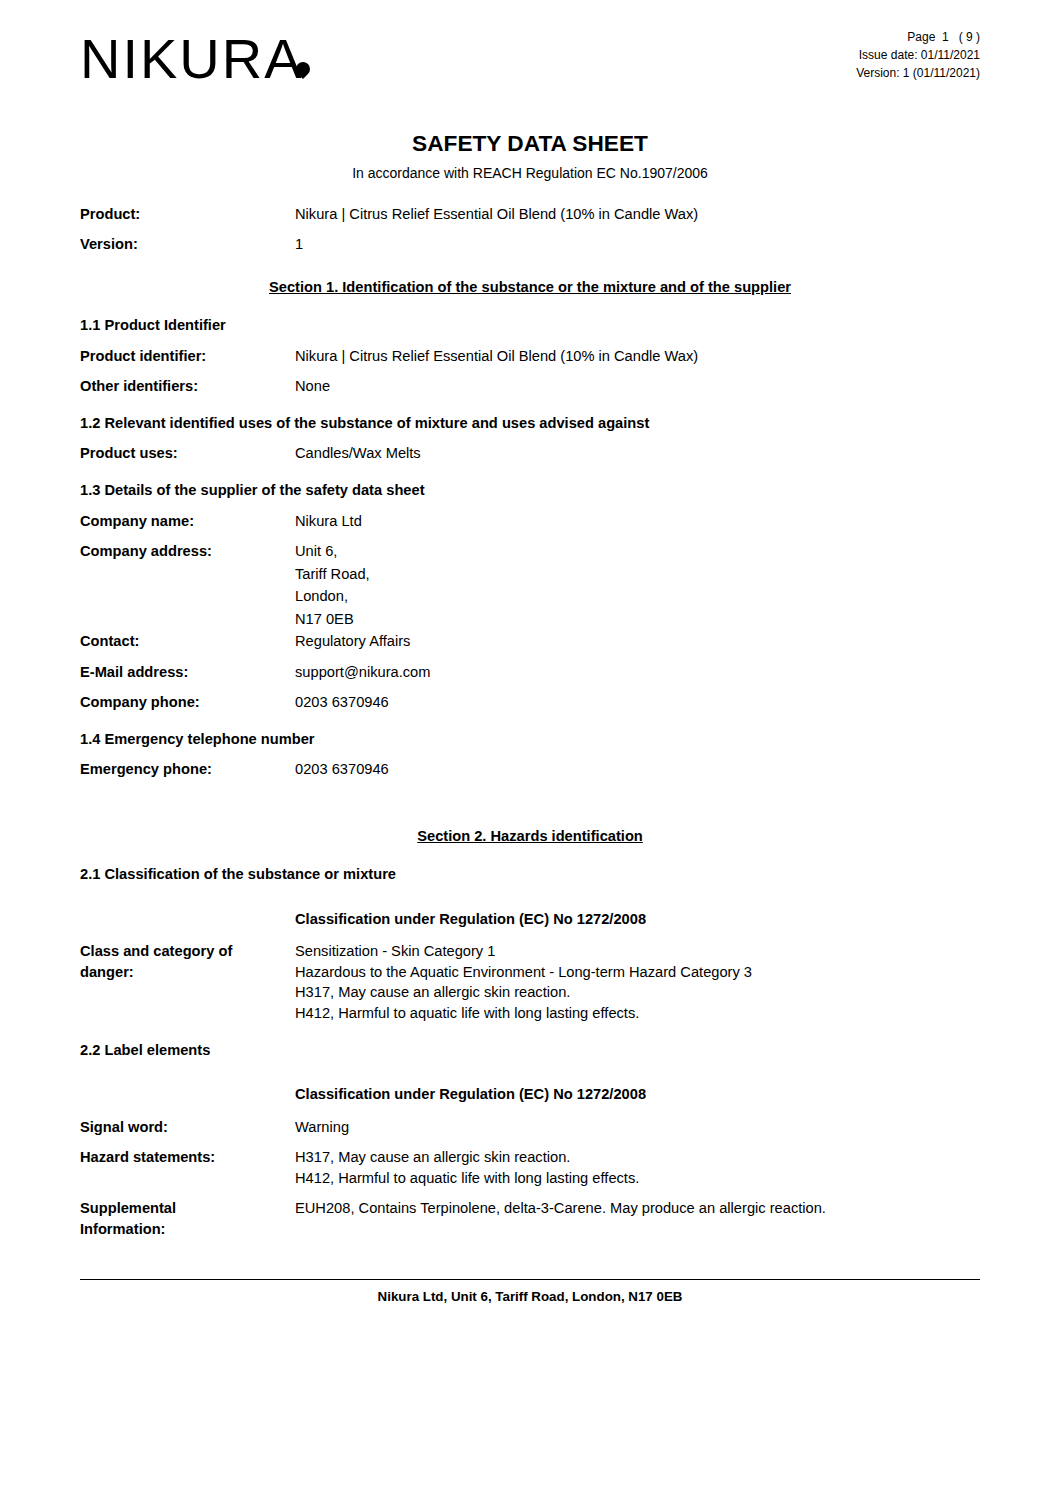NIKURA
Page 1 ( 9 )
Issue date: 01/11/2021
Version: 1 (01/11/2021)
SAFETY DATA SHEET
In accordance with REACH Regulation EC No.1907/2006
Product:
Nikura | Citrus Relief Essential Oil Blend (10% in Candle Wax)
Version:
1
Section 1. Identification of the substance or the mixture and of the supplier
1.1 Product Identifier
Product identifier:
Nikura | Citrus Relief Essential Oil Blend (10% in Candle Wax)
Other identifiers:
None
1.2 Relevant identified uses of the substance of mixture and uses advised against
Product uses:
Candles/Wax Melts
1.3 Details of the supplier of the safety data sheet
Company name:
Nikura Ltd
Company address:
Unit 6,
Tariff Road,
London,
N17 0EB
Contact:
Regulatory Affairs
E-Mail address:
support@nikura.com
Company phone:
0203 6370946
1.4 Emergency telephone number
Emergency phone:
0203 6370946
Section 2. Hazards identification
2.1 Classification of the substance or mixture
Classification under Regulation (EC) No 1272/2008
Class and category of
danger:
Sensitization - Skin Category 1
Hazardous to the Aquatic Environment - Long-term Hazard Category 3
H317, May cause an allergic skin reaction.
H412, Harmful to aquatic life with long lasting effects.
2.2 Label elements
Classification under Regulation (EC) No 1272/2008
Signal word:
Warning
Hazard statements:
H317, May cause an allergic skin reaction.
H412, Harmful to aquatic life with long lasting effects.
Supplemental
Information:
EUH208, Contains Terpinolene, delta-3-Carene. May produce an allergic reaction.
Nikura Ltd, Unit 6, Tariff Road, London, N17 0EB